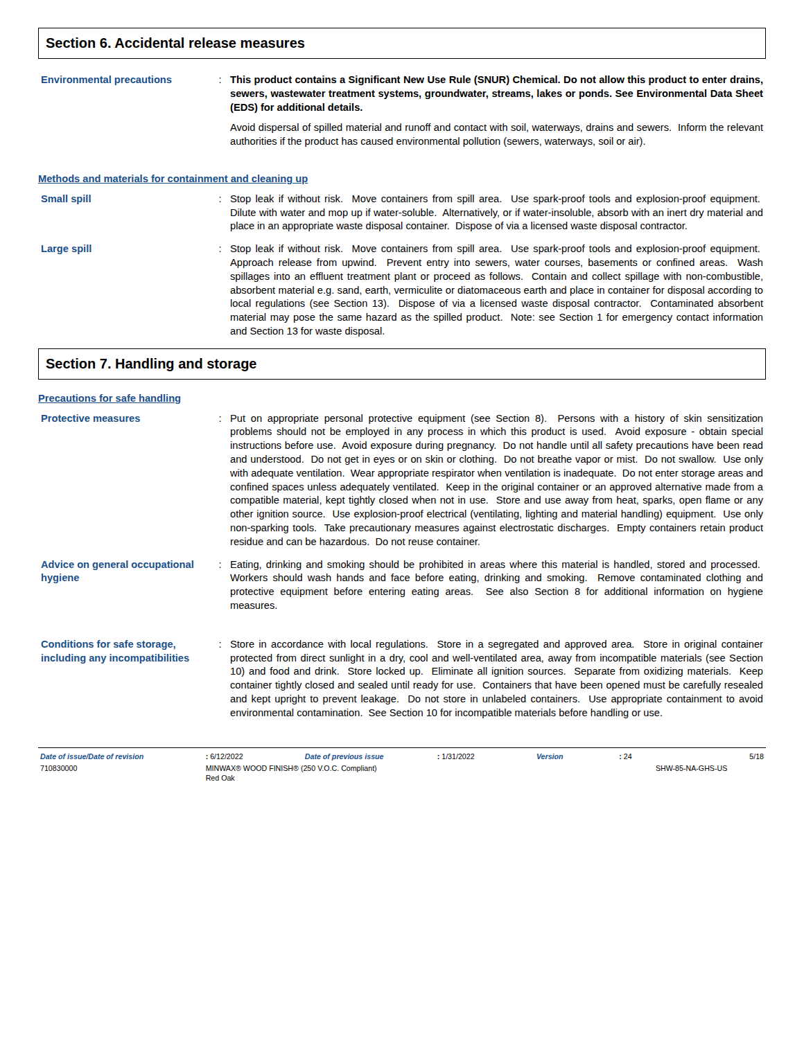Section 6. Accidental release measures
| Environmental precautions | : | This product contains a Significant New Use Rule (SNUR) Chemical. Do not allow this product to enter drains, sewers, wastewater treatment systems, groundwater, streams, lakes or ponds. See Environmental Data Sheet (EDS) for additional details. Avoid dispersal of spilled material and runoff and contact with soil, waterways, drains and sewers. Inform the relevant authorities if the product has caused environmental pollution (sewers, waterways, soil or air). |
Methods and materials for containment and cleaning up
| Small spill | : | Stop leak if without risk. Move containers from spill area. Use spark-proof tools and explosion-proof equipment. Dilute with water and mop up if water-soluble. Alternatively, or if water-insoluble, absorb with an inert dry material and place in an appropriate waste disposal container. Dispose of via a licensed waste disposal contractor. |
| Large spill | : | Stop leak if without risk. Move containers from spill area. Use spark-proof tools and explosion-proof equipment. Approach release from upwind. Prevent entry into sewers, water courses, basements or confined areas. Wash spillages into an effluent treatment plant or proceed as follows. Contain and collect spillage with non-combustible, absorbent material e.g. sand, earth, vermiculite or diatomaceous earth and place in container for disposal according to local regulations (see Section 13). Dispose of via a licensed waste disposal contractor. Contaminated absorbent material may pose the same hazard as the spilled product. Note: see Section 1 for emergency contact information and Section 13 for waste disposal. |
Section 7. Handling and storage
Precautions for safe handling
| Protective measures | : | Put on appropriate personal protective equipment (see Section 8). Persons with a history of skin sensitization problems should not be employed in any process in which this product is used. Avoid exposure - obtain special instructions before use. Avoid exposure during pregnancy. Do not handle until all safety precautions have been read and understood. Do not get in eyes or on skin or clothing. Do not breathe vapor or mist. Do not swallow. Use only with adequate ventilation. Wear appropriate respirator when ventilation is inadequate. Do not enter storage areas and confined spaces unless adequately ventilated. Keep in the original container or an approved alternative made from a compatible material, kept tightly closed when not in use. Store and use away from heat, sparks, open flame or any other ignition source. Use explosion-proof electrical (ventilating, lighting and material handling) equipment. Use only non-sparking tools. Take precautionary measures against electrostatic discharges. Empty containers retain product residue and can be hazardous. Do not reuse container. |
| Advice on general occupational hygiene | : | Eating, drinking and smoking should be prohibited in areas where this material is handled, stored and processed. Workers should wash hands and face before eating, drinking and smoking. Remove contaminated clothing and protective equipment before entering eating areas. See also Section 8 for additional information on hygiene measures. |
| Conditions for safe storage, including any incompatibilities | : | Store in accordance with local regulations. Store in a segregated and approved area. Store in original container protected from direct sunlight in a dry, cool and well-ventilated area, away from incompatible materials (see Section 10) and food and drink. Store locked up. Eliminate all ignition sources. Separate from oxidizing materials. Keep container tightly closed and sealed until ready for use. Containers that have been opened must be carefully resealed and kept upright to prevent leakage. Do not store in unlabeled containers. Use appropriate containment to avoid environmental contamination. See Section 10 for incompatible materials before handling or use. |
| Date of issue/Date of revision | : 6/12/2022 | Date of previous issue | : 1/31/2022 | Version | : 24 | 5/18 |
| 710830000 | MINWAX® WOOD FINISH® (250 V.O.C. Compliant) Red Oak | SHW-85-NA-GHS-US |